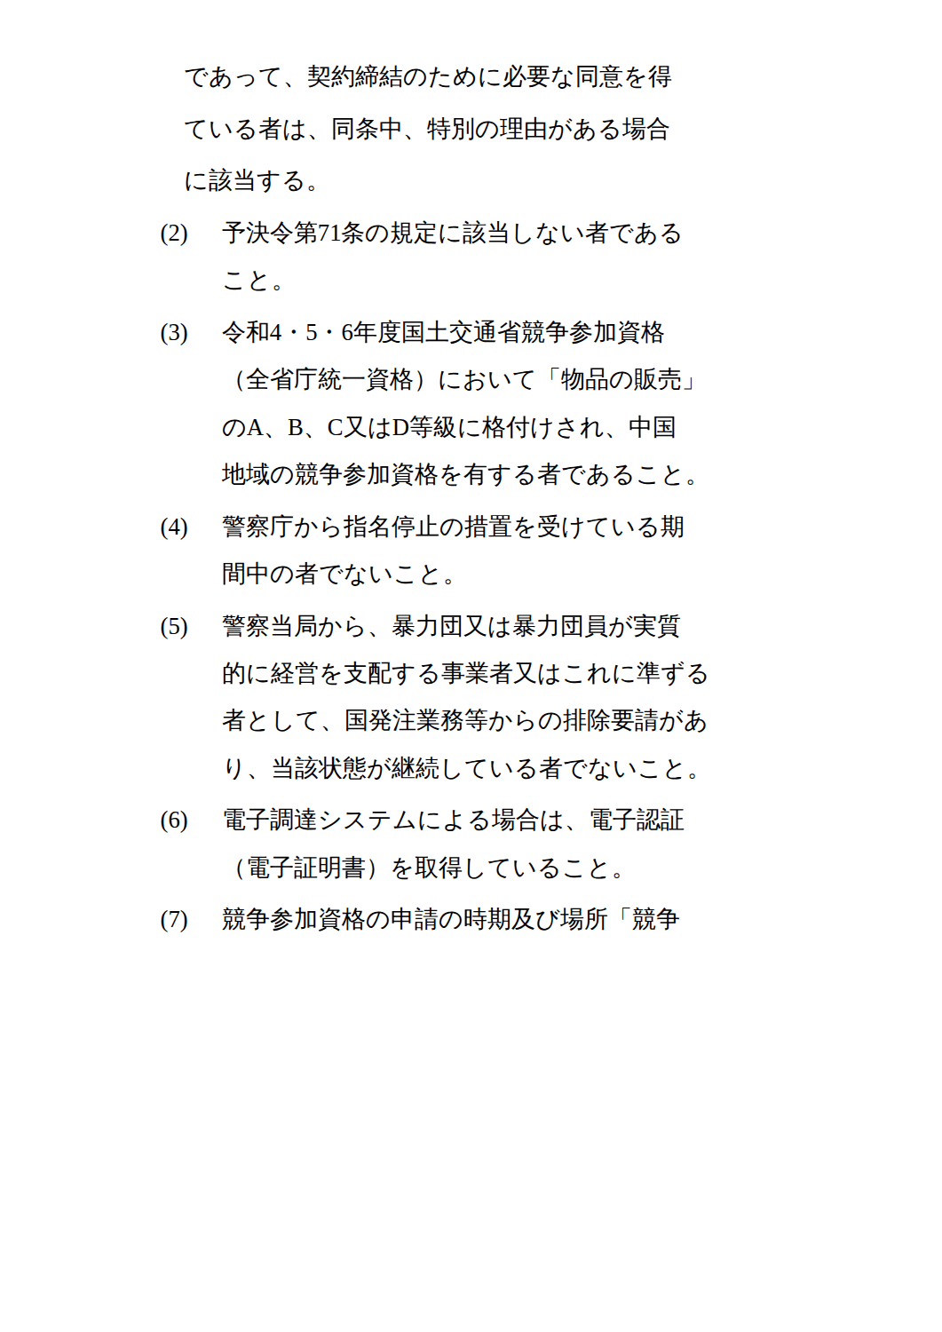であって、契約締結のために必要な同意を得
ている者は、同条中、特別の理由がある場合
に該当する。
(2)
予決令第71条の規定に該当しない者である
こと。
(3)
令和4・5・6年度国土交通省競争参加資格
（全省庁統一資格）において「物品の販売」
のA、B、C又はD等級に格付けされ、中国
地域の競争参加資格を有する者であること。
(4)
警察庁から指名停止の措置を受けている期
間中の者でないこと。
(5)
警察当局から、暴力団又は暴力団員が実質
的に経営を支配する事業者又はこれに準ずる
者として、国発注業務等からの排除要請があ
り、当該状態が継続している者でないこと。
(6)
電子調達システムによる場合は、電子認証
（電子証明書）を取得していること。
(7)
競争参加資格の申請の時期及び場所「競争